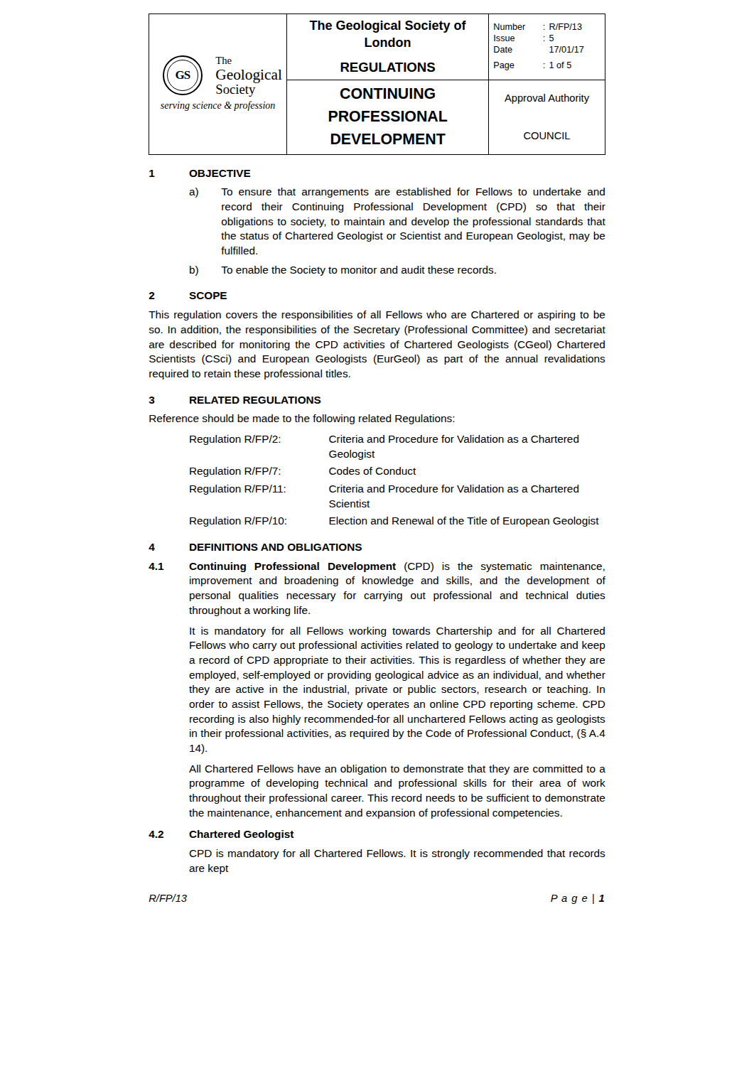| GS The Geological Society serving science & profession | The Geological Society of London REGULATIONS | / Number / : / R/FP/13 / / Issue / : / 5 / / Date / / 17/01/17 / / Page / : / 1 of 5 / |
| CONTINUING PROFESSIONAL DEVELOPMENT | Approval Authority COUNCIL |
1 OBJECTIVE
a) To ensure that arrangements are established for Fellows to undertake and record their Continuing Professional Development (CPD) so that their obligations to society, to maintain and develop the professional standards that the status of Chartered Geologist or Scientist and European Geologist, may be fulfilled.
b) To enable the Society to monitor and audit these records.
2 SCOPE
This regulation covers the responsibilities of all Fellows who are Chartered or aspiring to be so. In addition, the responsibilities of the Secretary (Professional Committee) and secretariat are described for monitoring the CPD activities of Chartered Geologists (CGeol) Chartered Scientists (CSci) and European Geologists (EurGeol) as part of the annual revalidations required to retain these professional titles.
3 RELATED REGULATIONS
Reference should be made to the following related Regulations:
Regulation R/FP/2: Criteria and Procedure for Validation as a Chartered Geologist
Regulation R/FP/7: Codes of Conduct
Regulation R/FP/11: Criteria and Procedure for Validation as a Chartered Scientist
Regulation R/FP/10: Election and Renewal of the Title of European Geologist
4 DEFINITIONS AND OBLIGATIONS
4.1 Continuing Professional Development (CPD) is the systematic maintenance, improvement and broadening of knowledge and skills, and the development of personal qualities necessary for carrying out professional and technical duties throughout a working life.
It is mandatory for all Fellows working towards Chartership and for all Chartered Fellows who carry out professional activities related to geology to undertake and keep a record of CPD appropriate to their activities. This is regardless of whether they are employed, self-employed or providing geological advice as an individual, and whether they are active in the industrial, private or public sectors, research or teaching. In order to assist Fellows, the Society operates an online CPD reporting scheme. CPD recording is also highly recommended for all unchartered Fellows acting as geologists in their professional activities, as required by the Code of Professional Conduct, (§ A.4 14).
All Chartered Fellows have an obligation to demonstrate that they are committed to a programme of developing technical and professional skills for their area of work throughout their professional career. This record needs to be sufficient to demonstrate the maintenance, enhancement and expansion of professional competencies.
4.2 Chartered Geologist
CPD is mandatory for all Chartered Fellows. It is strongly recommended that records are kept
R/FP/13 P a g e | 1